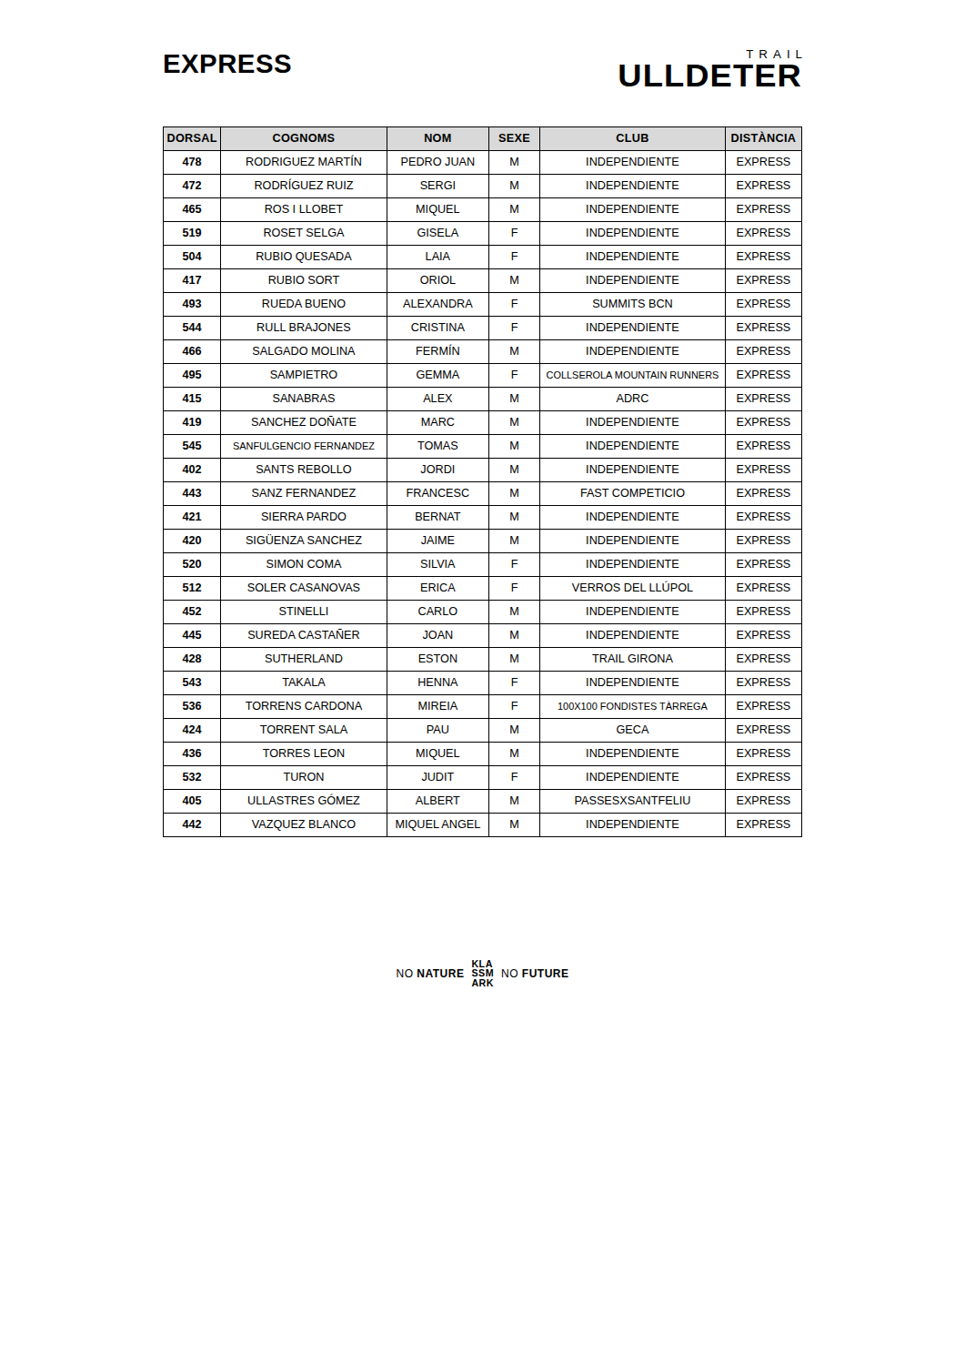EXPRESS
TRAIL ULLDETER
| DORSAL | COGNOMS | NOM | SEXE | CLUB | DISTÀNCIA |
| --- | --- | --- | --- | --- | --- |
| 478 | RODRIGUEZ MARTÍN | PEDRO JUAN | M | INDEPENDIENTE | EXPRESS |
| 472 | RODRÍGUEZ RUIZ | SERGI | M | INDEPENDIENTE | EXPRESS |
| 465 | ROS I LLOBET | MIQUEL | M | INDEPENDIENTE | EXPRESS |
| 519 | ROSET SELGA | GISELA | F | INDEPENDIENTE | EXPRESS |
| 504 | RUBIO QUESADA | LAIA | F | INDEPENDIENTE | EXPRESS |
| 417 | RUBIO SORT | ORIOL | M | INDEPENDIENTE | EXPRESS |
| 493 | RUEDA BUENO | ALEXANDRA | F | SUMMITS BCN | EXPRESS |
| 544 | RULL BRAJONES | CRISTINA | F | INDEPENDIENTE | EXPRESS |
| 466 | SALGADO MOLINA | FERMÍN | M | INDEPENDIENTE | EXPRESS |
| 495 | SAMPIETRO | GEMMA | F | COLLSEROLA MOUNTAIN RUNNERS | EXPRESS |
| 415 | SANABRAS | ALEX | M | ADRC | EXPRESS |
| 419 | SANCHEZ DOÑATE | MARC | M | INDEPENDIENTE | EXPRESS |
| 545 | SANFULGENCIO FERNANDEZ | TOMAS | M | INDEPENDIENTE | EXPRESS |
| 402 | SANTS REBOLLO | JORDI | M | INDEPENDIENTE | EXPRESS |
| 443 | SANZ FERNANDEZ | FRANCESC | M | FAST COMPETICIO | EXPRESS |
| 421 | SIERRA PARDO | BERNAT | M | INDEPENDIENTE | EXPRESS |
| 420 | SIGÜENZA SANCHEZ | JAIME | M | INDEPENDIENTE | EXPRESS |
| 520 | SIMON COMA | SILVIA | F | INDEPENDIENTE | EXPRESS |
| 512 | SOLER CASANOVAS | ERICA | F | VERROS DEL LLÚPOL | EXPRESS |
| 452 | STINELLI | CARLO | M | INDEPENDIENTE | EXPRESS |
| 445 | SUREDA CASTAÑER | JOAN | M | INDEPENDIENTE | EXPRESS |
| 428 | SUTHERLAND | ESTON | M | TRAIL GIRONA | EXPRESS |
| 543 | TAKALA | HENNA | F | INDEPENDIENTE | EXPRESS |
| 536 | TORRENS CARDONA | MIREIA | F | 100X100 FONDISTES TÀRREGA | EXPRESS |
| 424 | TORRENT SALA | PAU | M | GECA | EXPRESS |
| 436 | TORRES LEON | MIQUEL | M | INDEPENDIENTE | EXPRESS |
| 532 | TURON | JUDIT | F | INDEPENDIENTE | EXPRESS |
| 405 | ULLASTRES GÓMEZ | ALBERT | M | PASSESXSANTFELIU | EXPRESS |
| 442 | VAZQUEZ BLANCO | MIQUEL ANGEL | M | INDEPENDIENTE | EXPRESS |
NO NATURE KLA
SSM
ARK NO FUTURE